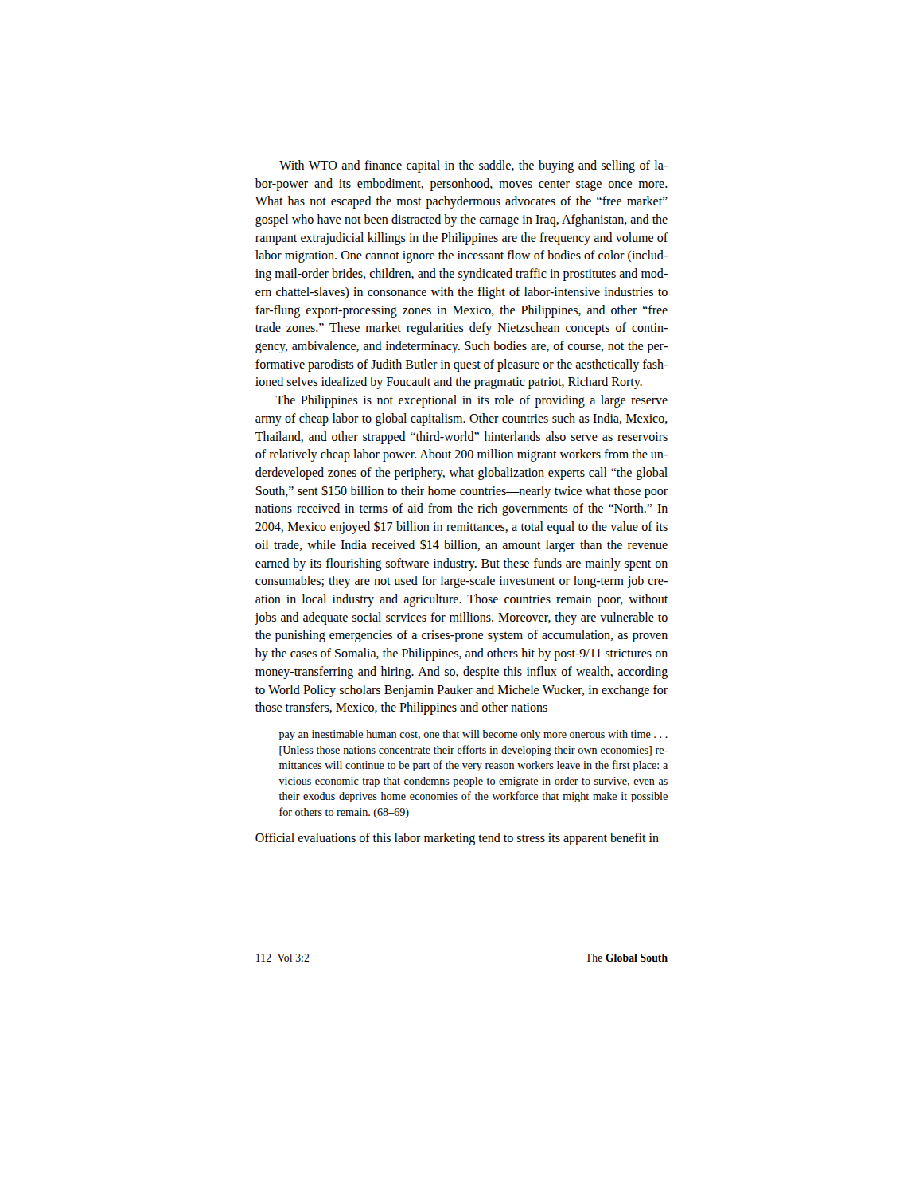With WTO and finance capital in the saddle, the buying and selling of labor-power and its embodiment, personhood, moves center stage once more. What has not escaped the most pachydermous advocates of the “free market” gospel who have not been distracted by the carnage in Iraq, Afghanistan, and the rampant extrajudicial killings in the Philippines are the frequency and volume of labor migration. One cannot ignore the incessant flow of bodies of color (including mail-order brides, children, and the syndicated traffic in prostitutes and modern chattel-slaves) in consonance with the flight of labor-intensive industries to far-flung export-processing zones in Mexico, the Philippines, and other “free trade zones.” These market regularities defy Nietzschean concepts of contingency, ambivalence, and indeterminacy. Such bodies are, of course, not the performative parodists of Judith Butler in quest of pleasure or the aesthetically fashioned selves idealized by Foucault and the pragmatic patriot, Richard Rorty.
The Philippines is not exceptional in its role of providing a large reserve army of cheap labor to global capitalism. Other countries such as India, Mexico, Thailand, and other strapped “third-world” hinterlands also serve as reservoirs of relatively cheap labor power. About 200 million migrant workers from the underdeveloped zones of the periphery, what globalization experts call “the global South,” sent $150 billion to their home countries—nearly twice what those poor nations received in terms of aid from the rich governments of the “North.” In 2004, Mexico enjoyed $17 billion in remittances, a total equal to the value of its oil trade, while India received $14 billion, an amount larger than the revenue earned by its flourishing software industry. But these funds are mainly spent on consumables; they are not used for large-scale investment or long-term job creation in local industry and agriculture. Those countries remain poor, without jobs and adequate social services for millions. Moreover, they are vulnerable to the punishing emergencies of a crises-prone system of accumulation, as proven by the cases of Somalia, the Philippines, and others hit by post-9/11 strictures on money-transferring and hiring. And so, despite this influx of wealth, according to World Policy scholars Benjamin Pauker and Michele Wucker, in exchange for those transfers, Mexico, the Philippines and other nations
pay an inestimable human cost, one that will become only more onerous with time . . . [Unless those nations concentrate their efforts in developing their own economies] remittances will continue to be part of the very reason workers leave in the first place: a vicious economic trap that condemns people to emigrate in order to survive, even as their exodus deprives home economies of the workforce that might make it possible for others to remain. (68–69)
Official evaluations of this labor marketing tend to stress its apparent benefit in
112 Vol 3:2
The Global South